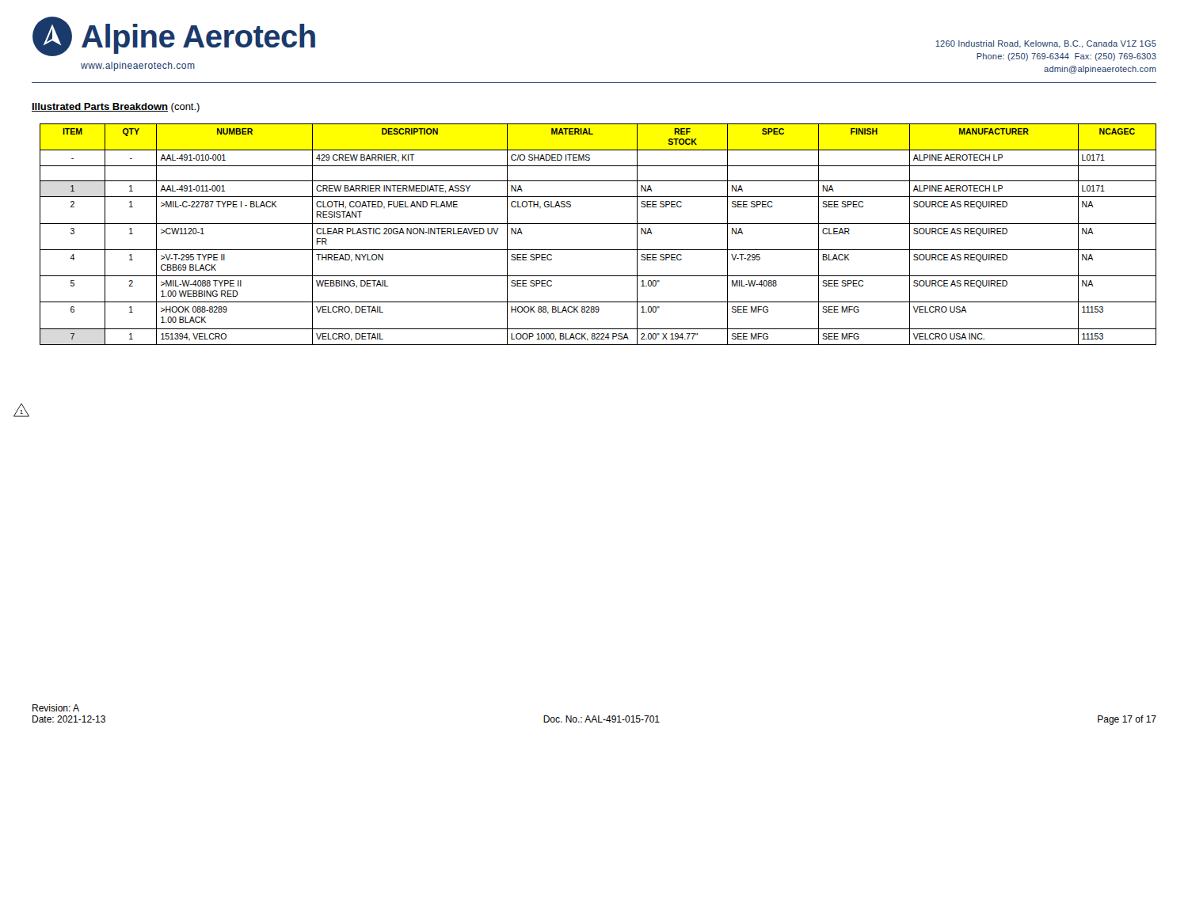Alpine Aerotech
www.alpineaerotech.com
1260 Industrial Road, Kelowna, B.C., Canada V1Z 1G5
Phone: (250) 769-6344 Fax: (250) 769-6303
admin@alpineaerotech.com
Illustrated Parts Breakdown (cont.)
1
| ITEM | QTY | NUMBER | DESCRIPTION | MATERIAL | REF STOCK | SPEC | FINISH | MANUFACTURER | NCAGEC |
| --- | --- | --- | --- | --- | --- | --- | --- | --- | --- |
| - | - | AAL-491-010-001 | 429 CREW BARRIER, KIT | C/O SHADED ITEMS | | | | ALPINE AEROTECH LP | L0171 |
| 1 | 1 | AAL-491-011-001 | CREW BARRIER INTERMEDIATE, ASSY | NA | NA | NA | NA | ALPINE AEROTECH LP | L0171 |
| 2 | 1 | >MIL-C-22787 TYPE I - BLACK | CLOTH, COATED, FUEL AND FLAME RESISTANT | CLOTH, GLASS | SEE SPEC | SEE SPEC | SEE SPEC | SOURCE AS REQUIRED | NA |
| 3 | 1 | >CW1120-1 | CLEAR PLASTIC 20GA NON-INTERLEAVED UV FR | NA | NA | NA | CLEAR | SOURCE AS REQUIRED | NA |
| 4 | 1 | >V-T-295 TYPE II CBB69 BLACK | THREAD, NYLON | SEE SPEC | SEE SPEC | V-T-295 | BLACK | SOURCE AS REQUIRED | NA |
| 5 | 2 | >MIL-W-4088 TYPE II 1.00 WEBBING RED | WEBBING, DETAIL | SEE SPEC | 1.00" | MIL-W-4088 | SEE SPEC | SOURCE AS REQUIRED | NA |
| 6 | 1 | >HOOK 088-8289 1.00 BLACK | VELCRO, DETAIL | HOOK 88, BLACK 8289 | 1.00" | SEE MFG | SEE MFG | VELCRO USA | 11153 |
| 7 | 1 | 151394, VELCRO | VELCRO, DETAIL | LOOP 1000, BLACK, 8224 PSA | 2.00" X 194.77" | SEE MFG | SEE MFG | VELCRO USA INC. | 11153 |
Revision: A
Date: 2021-12-13
Doc. No.: AAL-491-015-701
Page 17 of 17